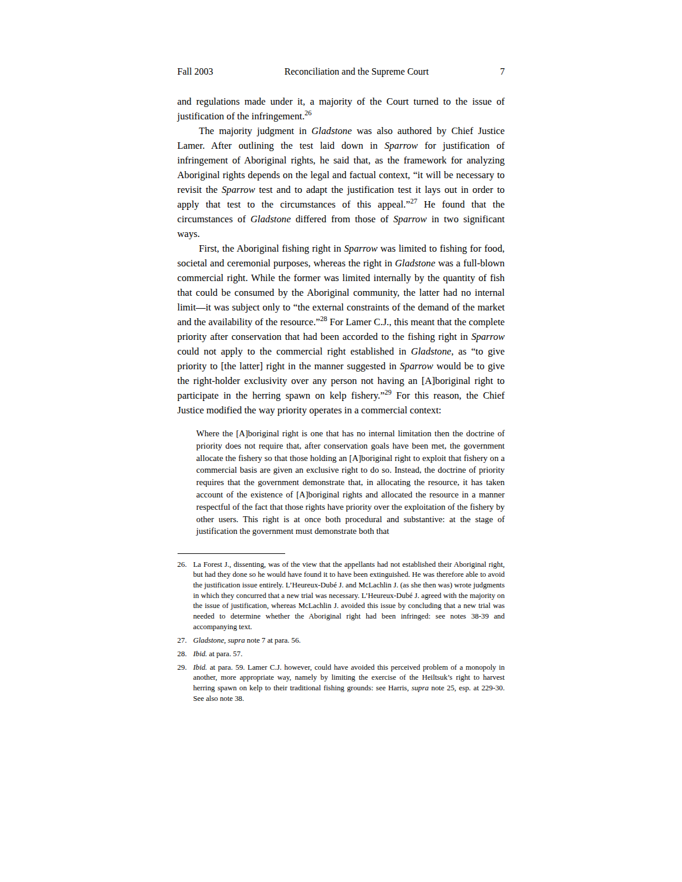Fall 2003
Reconciliation and the Supreme Court
7
and regulations made under it, a majority of the Court turned to the issue of justification of the infringement.26
The majority judgment in Gladstone was also authored by Chief Justice Lamer. After outlining the test laid down in Sparrow for justification of infringement of Aboriginal rights, he said that, as the framework for analyzing Aboriginal rights depends on the legal and factual context, “it will be necessary to revisit the Sparrow test and to adapt the justification test it lays out in order to apply that test to the circumstances of this appeal.”27 He found that the circumstances of Gladstone differed from those of Sparrow in two significant ways.
First, the Aboriginal fishing right in Sparrow was limited to fishing for food, societal and ceremonial purposes, whereas the right in Gladstone was a full-blown commercial right. While the former was limited internally by the quantity of fish that could be consumed by the Aboriginal community, the latter had no internal limit—it was subject only to “the external constraints of the demand of the market and the availability of the resource.”28 For Lamer C.J., this meant that the complete priority after conservation that had been accorded to the fishing right in Sparrow could not apply to the commercial right established in Gladstone, as “to give priority to [the latter] right in the manner suggested in Sparrow would be to give the right-holder exclusivity over any person not having an [A]boriginal right to participate in the herring spawn on kelp fishery.”29 For this reason, the Chief Justice modified the way priority operates in a commercial context:
Where the [A]boriginal right is one that has no internal limitation then the doctrine of priority does not require that, after conservation goals have been met, the government allocate the fishery so that those holding an [A]boriginal right to exploit that fishery on a commercial basis are given an exclusive right to do so. Instead, the doctrine of priority requires that the government demonstrate that, in allocating the resource, it has taken account of the existence of [A]boriginal rights and allocated the resource in a manner respectful of the fact that those rights have priority over the exploitation of the fishery by other users. This right is at once both procedural and substantive: at the stage of justification the government must demonstrate both that
26.
La Forest J., dissenting, was of the view that the appellants had not established their Aboriginal right, but had they done so he would have found it to have been extinguished. He was therefore able to avoid the justification issue entirely. L’Heureux-Dubé J. and McLachlin J. (as she then was) wrote judgments in which they concurred that a new trial was necessary. L’Heureux-Dubé J. agreed with the majority on the issue of justification, whereas McLachlin J. avoided this issue by concluding that a new trial was needed to determine whether the Aboriginal right had been infringed: see notes 38-39 and accompanying text.
27.
Gladstone, supra note 7 at para. 56.
28.
Ibid. at para. 57.
29.
Ibid. at para. 59. Lamer C.J. however, could have avoided this perceived problem of a monopoly in another, more appropriate way, namely by limiting the exercise of the Heiltsuk’s right to harvest herring spawn on kelp to their traditional fishing grounds: see Harris, supra note 25, esp. at 229-30. See also note 38.